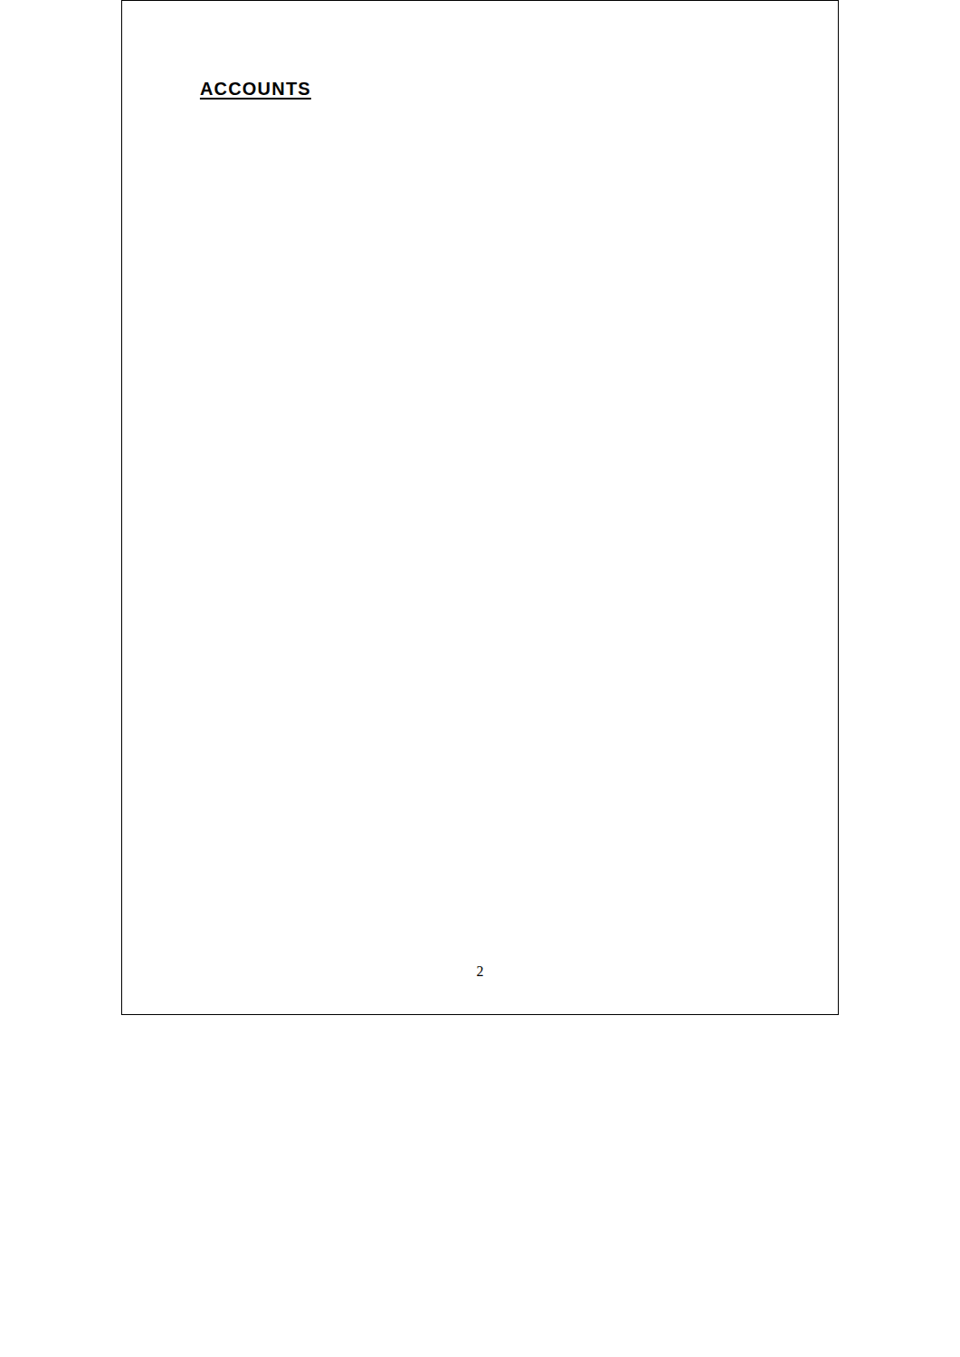ACCOUNTS
2